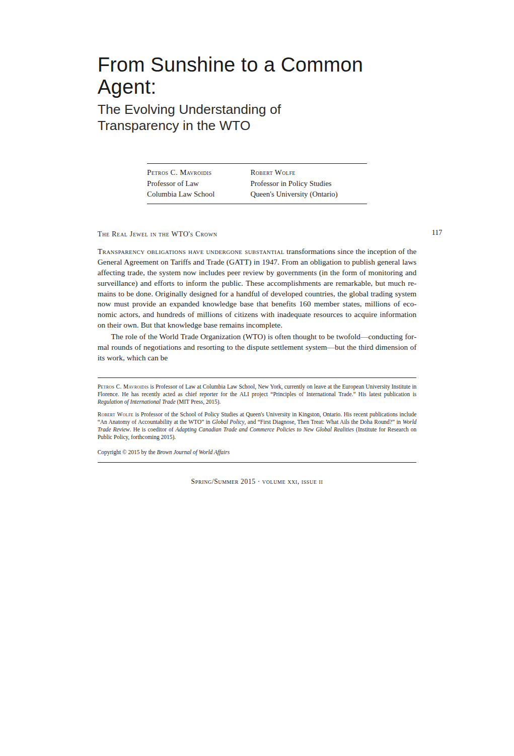From Sunshine to a Common Agent:
The Evolving Understanding of
Transparency in the WTO
| Petros C. Mavroidis | Robert Wolfe |
| Professor of Law | Professor in Policy Studies |
| Columbia Law School | Queen's University (Ontario) |
The Real Jewel in the WTO's Crown
117
Transparency obligations have undergone substantial transformations since the inception of the General Agreement on Tariffs and Trade (GATT) in 1947. From an obligation to publish general laws affecting trade, the system now includes peer review by governments (in the form of monitoring and surveillance) and efforts to inform the public. These accomplishments are remarkable, but much remains to be done. Originally designed for a handful of developed countries, the global trading system now must provide an expanded knowledge base that benefits 160 member states, millions of economic actors, and hundreds of millions of citizens with inadequate resources to acquire information on their own. But that knowledge base remains incomplete.
The role of the World Trade Organization (WTO) is often thought to be twofold—conducting formal rounds of negotiations and resorting to the dispute settlement system—but the third dimension of its work, which can be
Petros C. Mavroidis is Professor of Law at Columbia Law School, New York, currently on leave at the European University Institute in Florence. He has recently acted as chief reporter for the ALI project “Principles of International Trade.” His latest publication is Regulation of International Trade (MIT Press, 2015).
Robert Wolfe is Professor of the School of Policy Studies at Queen's University in Kingston, Ontario. His recent publications include “An Anatomy of Accountability at the WTO” in Global Policy, and “First Diagnose, Then Treat: What Ails the Doha Round?” in World Trade Review. He is coeditor of Adapting Canadian Trade and Commerce Policies to New Global Realities (Institute for Research on Public Policy, forthcoming 2015).
Copyright © 2015 by the Brown Journal of World Affairs
Spring/Summer 2015 · volume xxi, issue ii